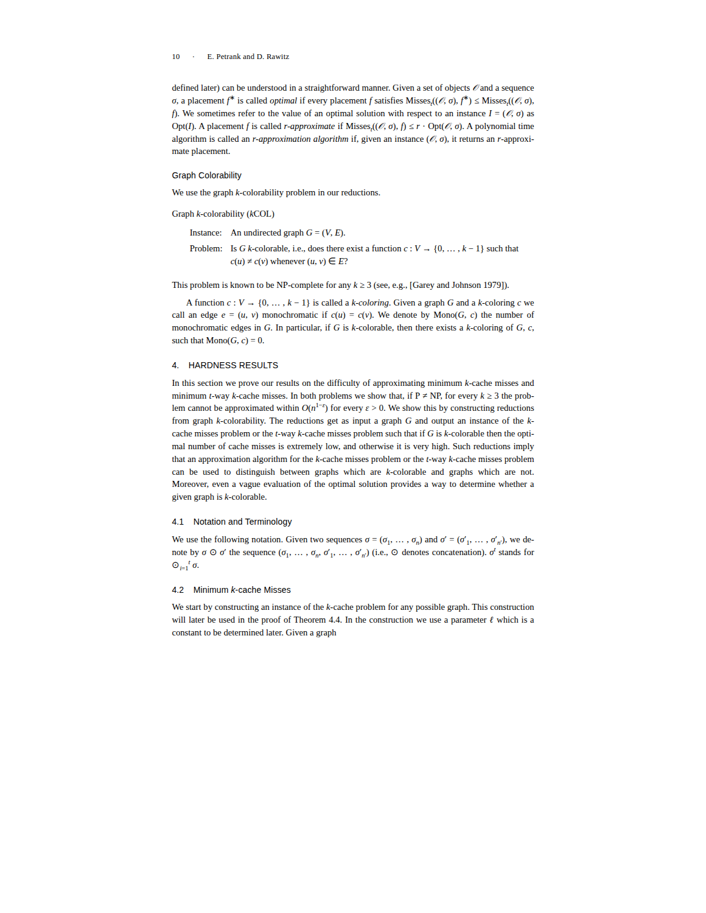10·E. Petrank and D. Rawitz
defined later) can be understood in a straightforward manner. Given a set of objects 𝒪 and a sequence σ, a placement f∗ is called optimal if every placement f satisfies Missest((𝒪, σ), f∗) ≤ Missest((𝒪, σ), f). We sometimes refer to the value of an optimal solution with respect to an instance I = (𝒪, σ) as Opt(I). A placement f is called r-approximate if Missest((𝒪, σ), f) ≤ r · Opt(𝒪, σ). A polynomial time algorithm is called an r-approximation algorithm if, given an instance (𝒪, σ), it returns an r-approximate placement.
Graph Colorability
We use the graph k-colorability problem in our reductions.
Graph k-colorability (kCOL)
| Instance: | An undirected graph G = ( V , E ). |
| Problem: | Is G k -colorable, i.e., does there exist a function c : V → {0, … , k − 1} such that c ( u ) ≠ c ( v ) whenever ( u , v ) ∈ E ? |
This problem is known to be NP-complete for any k ≥ 3 (see, e.g., [Garey and Johnson 1979]).
A function c : V → {0, … , k − 1} is called a k-coloring. Given a graph G and a k-coloring c we call an edge e = (u, v) monochromatic if c(u) = c(v). We denote by Mono(G, c) the number of monochromatic edges in G. In particular, if G is k-colorable, then there exists a k-coloring of G, c, such that Mono(G, c) = 0.
4. HARDNESS RESULTS
In this section we prove our results on the difficulty of approximating minimum k-cache misses and minimum t-way k-cache misses. In both problems we show that, if P ≠ NP, for every k ≥ 3 the problem cannot be approximated within O(n1−ε) for every ε > 0. We show this by constructing reductions from graph k-colorability. The reductions get as input a graph G and output an instance of the k-cache misses problem or the t-way k-cache misses problem such that if G is k-colorable then the optimal number of cache misses is extremely low, and otherwise it is very high. Such reductions imply that an approximation algorithm for the k-cache misses problem or the t-way k-cache misses problem can be used to distinguish between graphs which are k-colorable and graphs which are not. Moreover, even a vague evaluation of the optimal solution provides a way to determine whether a given graph is k-colorable.
4.1 Notation and Terminology
We use the following notation. Given two sequences σ = (σ1, … , σn) and σ′ = (σ′1, … , σ′n′), we denote by σ ⊙ σ′ the sequence (σ1, … , σn, σ′1, … , σ′n′) (i.e., ⊙ denotes concatenation). σt stands for ⊙i=1t σ.
4.2 Minimum k-cache Misses
We start by constructing an instance of the k-cache problem for any possible graph. This construction will later be used in the proof of Theorem 4.4. In the construction we use a parameter ℓ which is a constant to be determined later. Given a graph